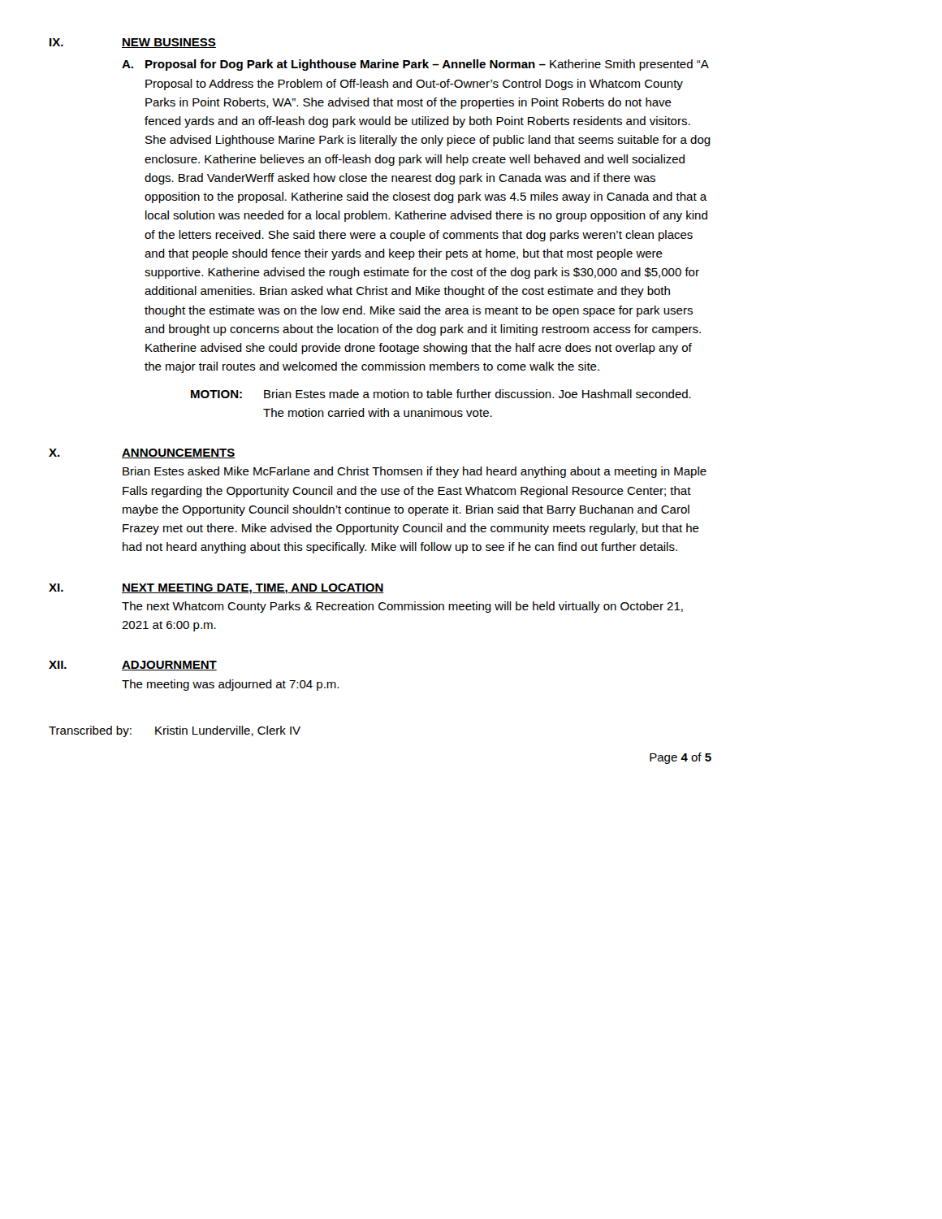IX.
NEW BUSINESS
A.
Proposal for Dog Park at Lighthouse Marine Park – Annelle Norman – Katherine Smith presented “A Proposal to Address the Problem of Off-leash and Out-of-Owner’s Control Dogs in Whatcom County Parks in Point Roberts, WA”. She advised that most of the properties in Point Roberts do not have fenced yards and an off-leash dog park would be utilized by both Point Roberts residents and visitors. She advised Lighthouse Marine Park is literally the only piece of public land that seems suitable for a dog enclosure. Katherine believes an off-leash dog park will help create well behaved and well socialized dogs. Brad VanderWerff asked how close the nearest dog park in Canada was and if there was opposition to the proposal. Katherine said the closest dog park was 4.5 miles away in Canada and that a local solution was needed for a local problem. Katherine advised there is no group opposition of any kind of the letters received. She said there were a couple of comments that dog parks weren’t clean places and that people should fence their yards and keep their pets at home, but that most people were supportive. Katherine advised the rough estimate for the cost of the dog park is $30,000 and $5,000 for additional amenities. Brian asked what Christ and Mike thought of the cost estimate and they both thought the estimate was on the low end. Mike said the area is meant to be open space for park users and brought up concerns about the location of the dog park and it limiting restroom access for campers. Katherine advised she could provide drone footage showing that the half acre does not overlap any of the major trail routes and welcomed the commission members to come walk the site.
MOTION:
Brian Estes made a motion to table further discussion. Joe Hashmall seconded. The motion carried with a unanimous vote.
X.
ANNOUNCEMENTS
Brian Estes asked Mike McFarlane and Christ Thomsen if they had heard anything about a meeting in Maple Falls regarding the Opportunity Council and the use of the East Whatcom Regional Resource Center; that maybe the Opportunity Council shouldn’t continue to operate it. Brian said that Barry Buchanan and Carol Frazey met out there. Mike advised the Opportunity Council and the community meets regularly, but that he had not heard anything about this specifically. Mike will follow up to see if he can find out further details.
XI.
NEXT MEETING DATE, TIME, AND LOCATION
The next Whatcom County Parks & Recreation Commission meeting will be held virtually on October 21, 2021 at 6:00 p.m.
XII.
ADJOURNMENT
The meeting was adjourned at 7:04 p.m.
Transcribed by:
Kristin Lunderville, Clerk IV
Page 4 of 5